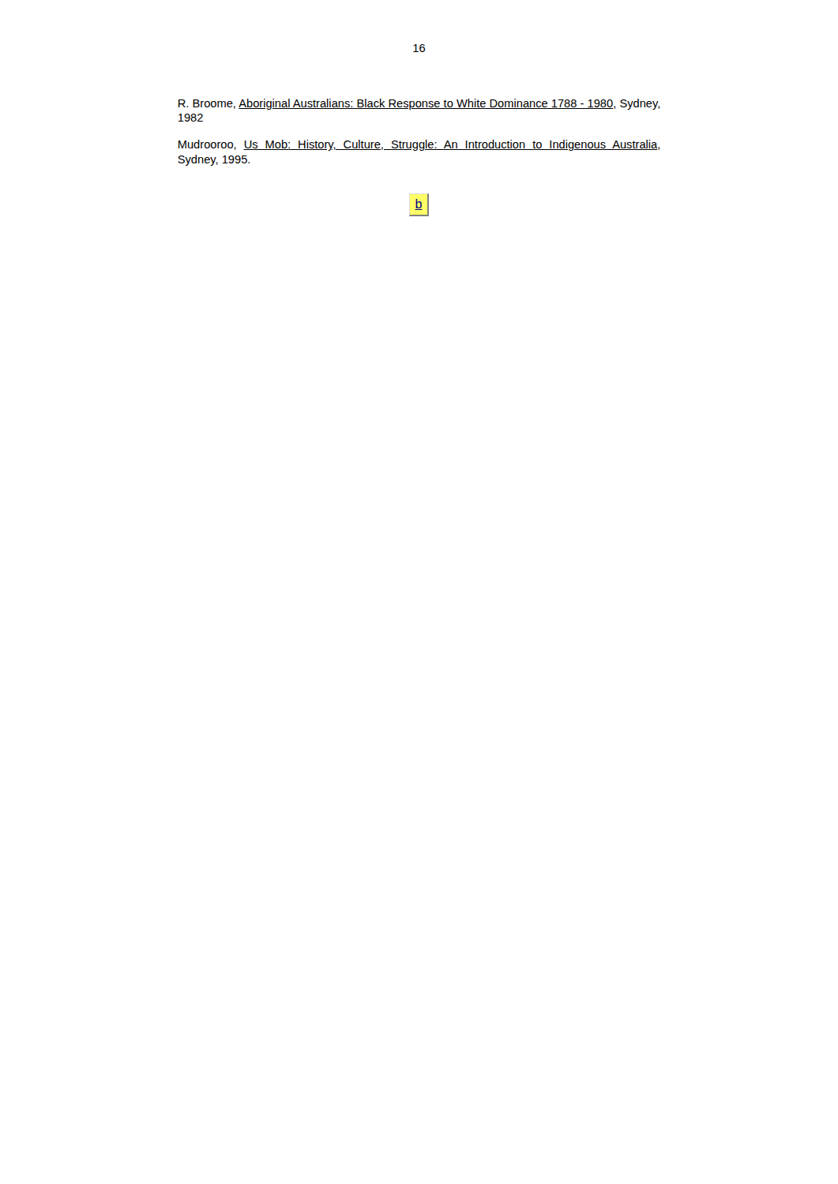16
R. Broome, Aboriginal Australians: Black Response to White Dominance 1788 - 1980, Sydney, 1982
Mudrooroo, Us Mob: History, Culture, Struggle: An Introduction to Indigenous Australia, Sydney, 1995.
b